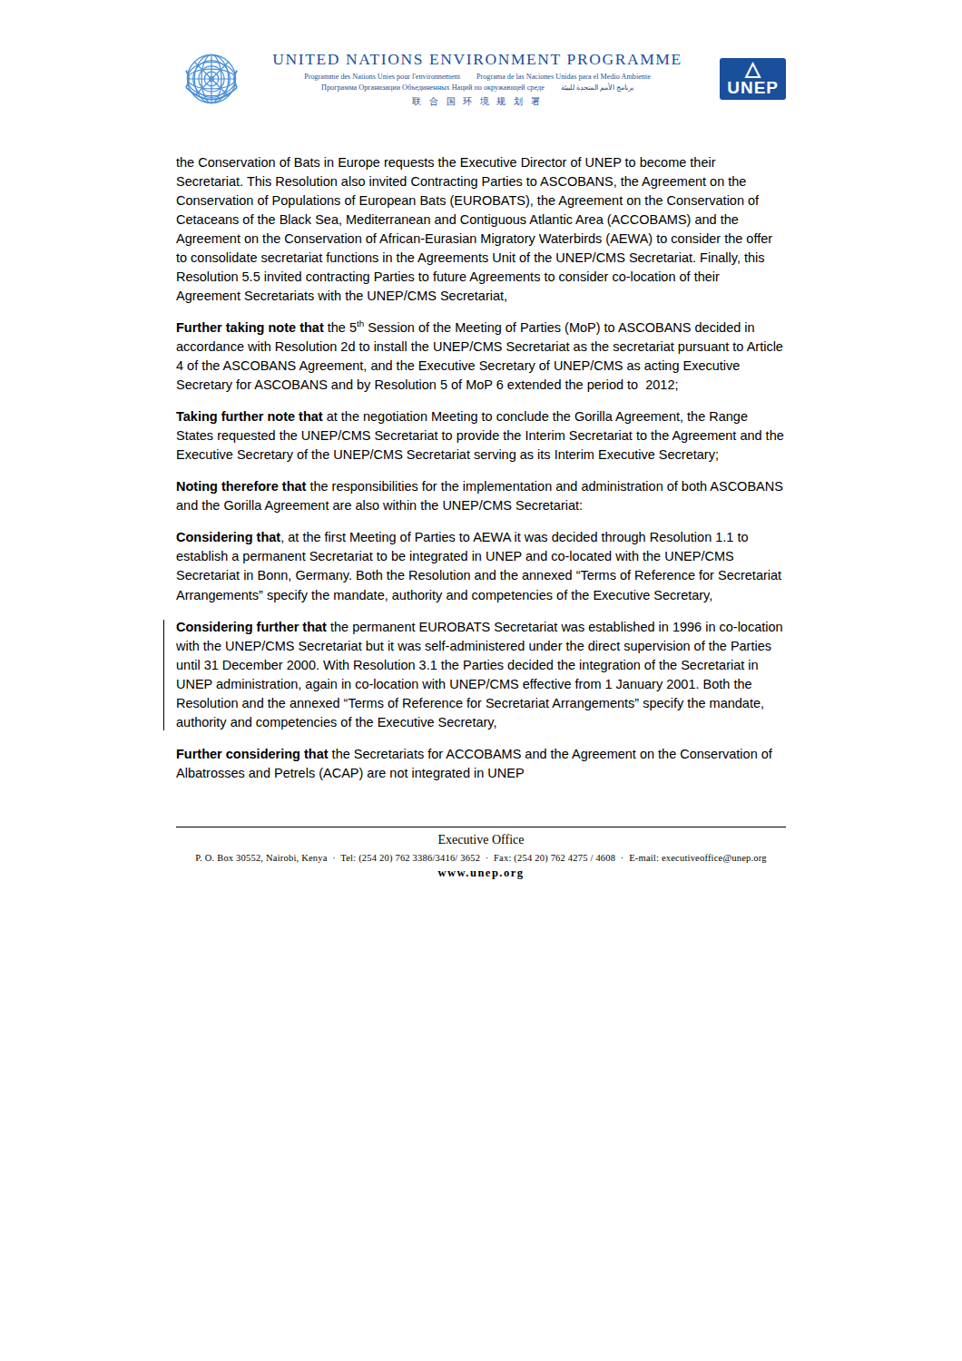UNITED NATIONS ENVIRONMENT PROGRAMME
Programme des Nations Unies pour l'environnement Programa de las Naciones Unidas para el Medio Ambiente
Программа Организации Объединенных Наций по окружающей среде برنامج الأمم المتحدة للبيئة
联 合 国 环 境 规 划 署
△UNEP
the Conservation of Bats in Europe requests the Executive Director of UNEP to become their Secretariat. This Resolution also invited Contracting Parties to ASCOBANS, the Agreement on the Conservation of Populations of European Bats (EUROBATS), the Agreement on the Conservation of Cetaceans of the Black Sea, Mediterranean and Contiguous Atlantic Area (ACCOBAMS) and the Agreement on the Conservation of African-Eurasian Migratory Waterbirds (AEWA) to consider the offer to consolidate secretariat functions in the Agreements Unit of the UNEP/CMS Secretariat. Finally, this Resolution 5.5 invited contracting Parties to future Agreements to consider co-location of their Agreement Secretariats with the UNEP/CMS Secretariat,
Further taking note that the 5th Session of the Meeting of Parties (MoP) to ASCOBANS decided in accordance with Resolution 2d to install the UNEP/CMS Secretariat as the secretariat pursuant to Article 4 of the ASCOBANS Agreement, and the Executive Secretary of UNEP/CMS as acting Executive Secretary for ASCOBANS and by Resolution 5 of MoP 6 extended the period to 2012;
Taking further note that at the negotiation Meeting to conclude the Gorilla Agreement, the Range States requested the UNEP/CMS Secretariat to provide the Interim Secretariat to the Agreement and the Executive Secretary of the UNEP/CMS Secretariat serving as its Interim Executive Secretary;
Noting therefore that the responsibilities for the implementation and administration of both ASCOBANS and the Gorilla Agreement are also within the UNEP/CMS Secretariat:
Considering that, at the first Meeting of Parties to AEWA it was decided through Resolution 1.1 to establish a permanent Secretariat to be integrated in UNEP and co-located with the UNEP/CMS Secretariat in Bonn, Germany. Both the Resolution and the annexed “Terms of Reference for Secretariat Arrangements” specify the mandate, authority and competencies of the Executive Secretary,
Considering further that the permanent EUROBATS Secretariat was established in 1996 in co-location with the UNEP/CMS Secretariat but it was self-administered under the direct supervision of the Parties until 31 December 2000. With Resolution 3.1 the Parties decided the integration of the Secretariat in UNEP administration, again in co-location with UNEP/CMS effective from 1 January 2001. Both the Resolution and the annexed “Terms of Reference for Secretariat Arrangements” specify the mandate, authority and competencies of the Executive Secretary,
Further considering that the Secretariats for ACCOBAMS and the Agreement on the Conservation of Albatrosses and Petrels (ACAP) are not integrated in UNEP
Executive Office
P. O. Box 30552, Nairobi, Kenya · Tel: (254 20) 762 3386/3416/ 3652 · Fax: (254 20) 762 4275 / 4608 · E-mail: executiveoffice@unep.org
www.unep.org